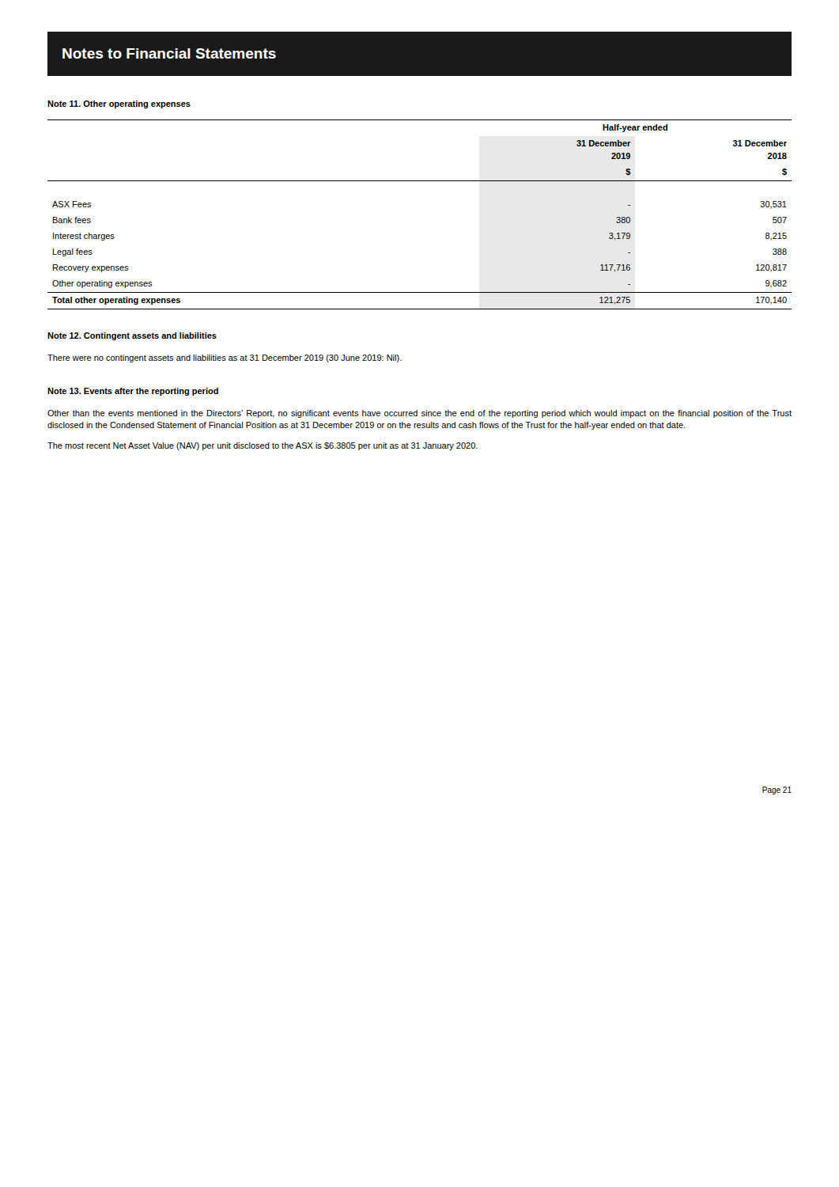Notes to Financial Statements
Note 11. Other operating expenses
| | Half-year ended |
| --- | --- |
| | 31 December 2019 | 31 December 2018 |
| | $ | $ |
| ASX Fees | - | 30,531 |
| Bank fees | 380 | 507 |
| Interest charges | 3,179 | 8,215 |
| Legal fees | - | 388 |
| Recovery expenses | 117,716 | 120,817 |
| Other operating expenses | - | 9,682 |
| Total other operating expenses | 121,275 | 170,140 |
Note 12. Contingent assets and liabilities
There were no contingent assets and liabilities as at 31 December 2019 (30 June 2019: Nil).
Note 13. Events after the reporting period
Other than the events mentioned in the Directors’ Report, no significant events have occurred since the end of the reporting period which would impact on the financial position of the Trust disclosed in the Condensed Statement of Financial Position as at 31 December 2019 or on the results and cash flows of the Trust for the half-year ended on that date.
The most recent Net Asset Value (NAV) per unit disclosed to the ASX is $6.3805 per unit as at 31 January 2020.
Page 21